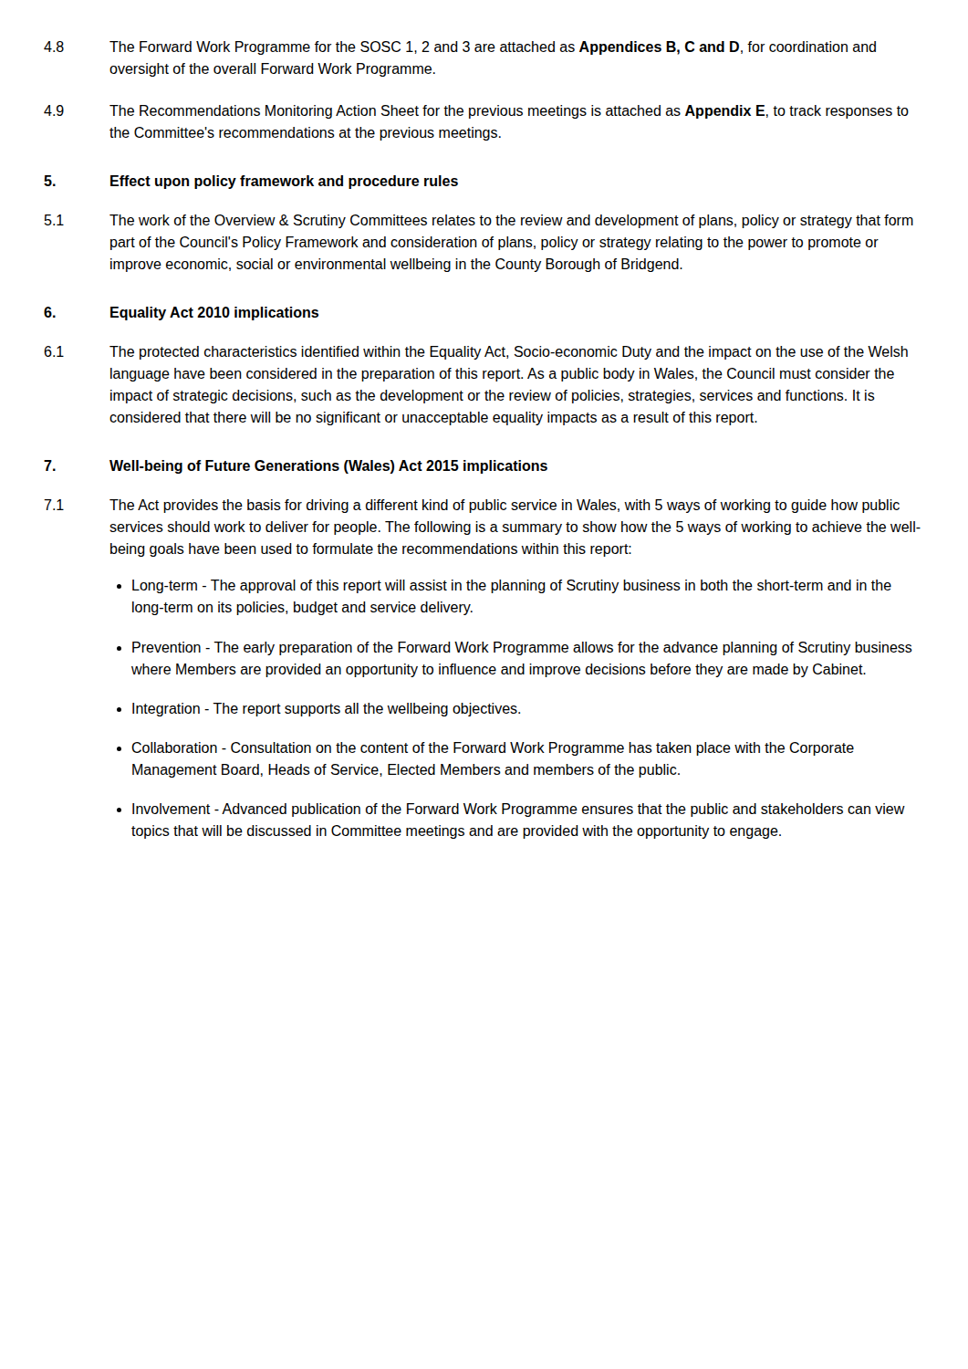4.8
The Forward Work Programme for the SOSC 1, 2 and 3 are attached as Appendices B, C and D, for coordination and oversight of the overall Forward Work Programme.
4.9
The Recommendations Monitoring Action Sheet for the previous meetings is attached as Appendix E, to track responses to the Committee's recommendations at the previous meetings.
5. Effect upon policy framework and procedure rules
5.1
The work of the Overview & Scrutiny Committees relates to the review and development of plans, policy or strategy that form part of the Council's Policy Framework and consideration of plans, policy or strategy relating to the power to promote or improve economic, social or environmental wellbeing in the County Borough of Bridgend.
6. Equality Act 2010 implications
6.1
The protected characteristics identified within the Equality Act, Socio-economic Duty and the impact on the use of the Welsh language have been considered in the preparation of this report. As a public body in Wales, the Council must consider the impact of strategic decisions, such as the development or the review of policies, strategies, services and functions. It is considered that there will be no significant or unacceptable equality impacts as a result of this report.
7. Well-being of Future Generations (Wales) Act 2015 implications
7.1
The Act provides the basis for driving a different kind of public service in Wales, with 5 ways of working to guide how public services should work to deliver for people. The following is a summary to show how the 5 ways of working to achieve the well-being goals have been used to formulate the recommendations within this report:
Long-term - The approval of this report will assist in the planning of Scrutiny business in both the short-term and in the long-term on its policies, budget and service delivery.
Prevention - The early preparation of the Forward Work Programme allows for the advance planning of Scrutiny business where Members are provided an opportunity to influence and improve decisions before they are made by Cabinet.
Integration - The report supports all the wellbeing objectives.
Collaboration - Consultation on the content of the Forward Work Programme has taken place with the Corporate Management Board, Heads of Service, Elected Members and members of the public.
Involvement - Advanced publication of the Forward Work Programme ensures that the public and stakeholders can view topics that will be discussed in Committee meetings and are provided with the opportunity to engage.